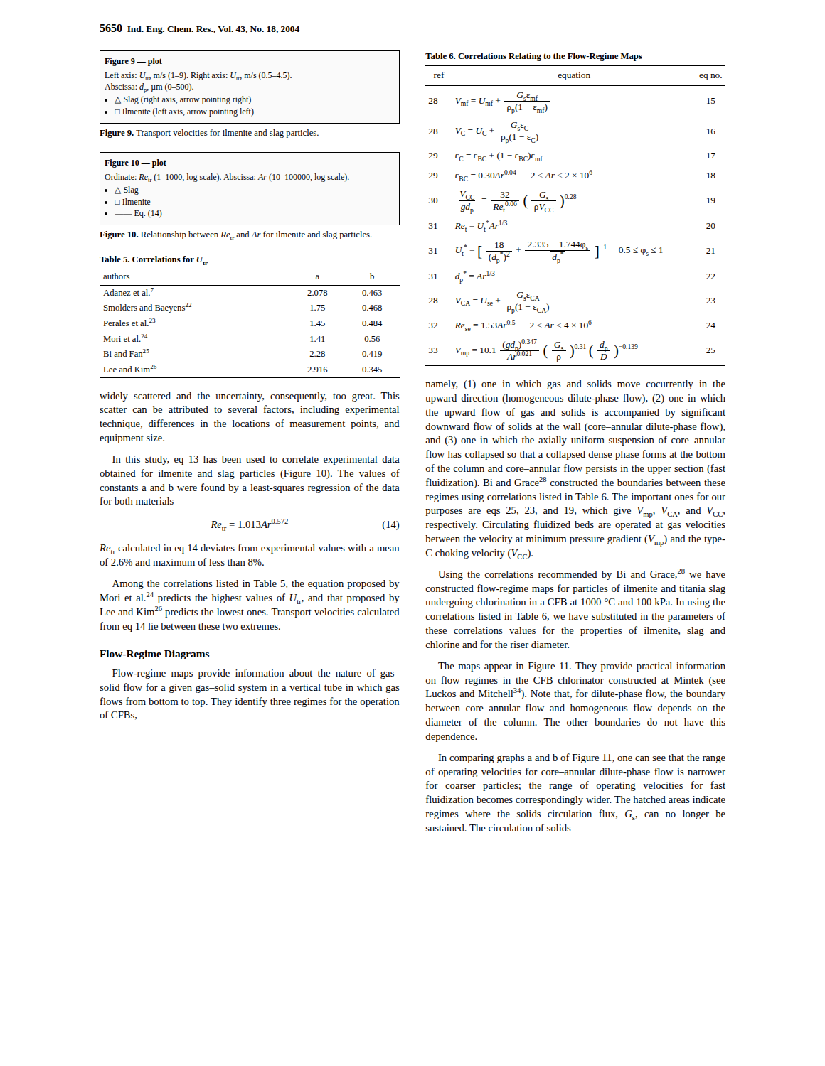5650 Ind. Eng. Chem. Res., Vol. 43, No. 18, 2004
Figure 9 — plot
Left axis: Utr, m/s (1–9). Right axis: Utr, m/s (0.5–4.5).
Abscissa: dp, µm (0–500).
△ Slag (right axis, arrow pointing right)
□ Ilmenite (left axis, arrow pointing left)
Figure 9. Transport velocities for ilmenite and slag particles.
Figure 10 — plot
Ordinate: Retr (1–1000, log scale). Abscissa: Ar (10–100000, log scale).
△ Slag
□ Ilmenite
—— Eq. (14)
Figure 10. Relationship between Retr and Ar for ilmenite and slag particles.
Table 5. Correlations for Utr
| authors | a | b |
| --- | --- | --- |
| Adanez et al. 7 | 2.078 | 0.463 |
| Smolders and Baeyens 22 | 1.75 | 0.468 |
| Perales et al. 23 | 1.45 | 0.484 |
| Mori et al. 24 | 1.41 | 0.56 |
| Bi and Fan 25 | 2.28 | 0.419 |
| Lee and Kim 26 | 2.916 | 0.345 |
widely scattered and the uncertainty, consequently, too great. This scatter can be attributed to several factors, including experimental technique, differences in the locations of measurement points, and equipment size.
In this study, eq 13 has been used to correlate experimental data obtained for ilmenite and slag particles (Figure 10). The values of constants a and b were found by a least-squares regression of the data for both materials
Retr = 1.013Ar0.572 (14)
Retr calculated in eq 14 deviates from experimental values with a mean of 2.6% and maximum of less than 8%.
Among the correlations listed in Table 5, the equation proposed by Mori et al.24 predicts the highest values of Utr, and that proposed by Lee and Kim26 predicts the lowest ones. Transport velocities calculated from eq 14 lie between these two extremes.
Flow-Regime Diagrams
Flow-regime maps provide information about the nature of gas–solid flow for a given gas–solid system in a vertical tube in which gas flows from bottom to top. They identify three regimes for the operation of CFBs,
Table 6. Correlations Relating to the Flow-Regime Maps
| ref | equation | eq no. |
| --- | --- | --- |
| 28 | V mf = U mf + G s ε mf ρ p (1 − ε mf ) | 15 |
| 28 | V C = U C + G s ε C ρ p (1 − ε C ) | 16 |
| 29 | ε C = ε BC + (1 − ε BC )ε mf | 17 |
| 29 | ε BC = 0.30 Ar 0.04 2 < Ar < 2 × 10 6 | 18 |
| 30 | V CC gd p = 32 Re t 0.06 ( G s ρ V CC ) 0.28 | 19 |
| 31 | Re t = U t * Ar 1/3 | 20 |
| 31 | U t * = [ 18 ( d p * ) 2 + 2.335 − 1.744φ s d p * ] −1 0.5 ≤ φ s ≤ 1 | 21 |
| 31 | d p * = Ar 1/3 | 22 |
| 28 | V CA = U se + G s ε CA ρ p (1 − ε CA ) | 23 |
| 32 | Re se = 1.53 Ar 0.5 2 < Ar < 4 × 10 6 | 24 |
| 33 | V mp = 10.1 ( gd p ) 0.347 Ar 0.021 ( G s ρ ) 0.31 ( d p D ) −0.139 | 25 |
namely, (1) one in which gas and solids move cocurrently in the upward direction (homogeneous dilute-phase flow), (2) one in which the upward flow of gas and solids is accompanied by significant downward flow of solids at the wall (core–annular dilute-phase flow), and (3) one in which the axially uniform suspension of core–annular flow has collapsed so that a collapsed dense phase forms at the bottom of the column and core–annular flow persists in the upper section (fast fluidization). Bi and Grace28 constructed the boundaries between these regimes using correlations listed in Table 6. The important ones for our purposes are eqs 25, 23, and 19, which give Vmp, VCA, and VCC, respectively. Circulating fluidized beds are operated at gas velocities between the velocity at minimum pressure gradient (Vmp) and the type-C choking velocity (VCC).
Using the correlations recommended by Bi and Grace,28 we have constructed flow-regime maps for particles of ilmenite and titania slag undergoing chlorination in a CFB at 1000 °C and 100 kPa. In using the correlations listed in Table 6, we have substituted in the parameters of these correlations values for the properties of ilmenite, slag and chlorine and for the riser diameter.
The maps appear in Figure 11. They provide practical information on flow regimes in the CFB chlorinator constructed at Mintek (see Luckos and Mitchell34). Note that, for dilute-phase flow, the boundary between core–annular flow and homogeneous flow depends on the diameter of the column. The other boundaries do not have this dependence.
In comparing graphs a and b of Figure 11, one can see that the range of operating velocities for core–annular dilute-phase flow is narrower for coarser particles; the range of operating velocities for fast fluidization becomes correspondingly wider. The hatched areas indicate regimes where the solids circulation flux, Gs, can no longer be sustained. The circulation of solids